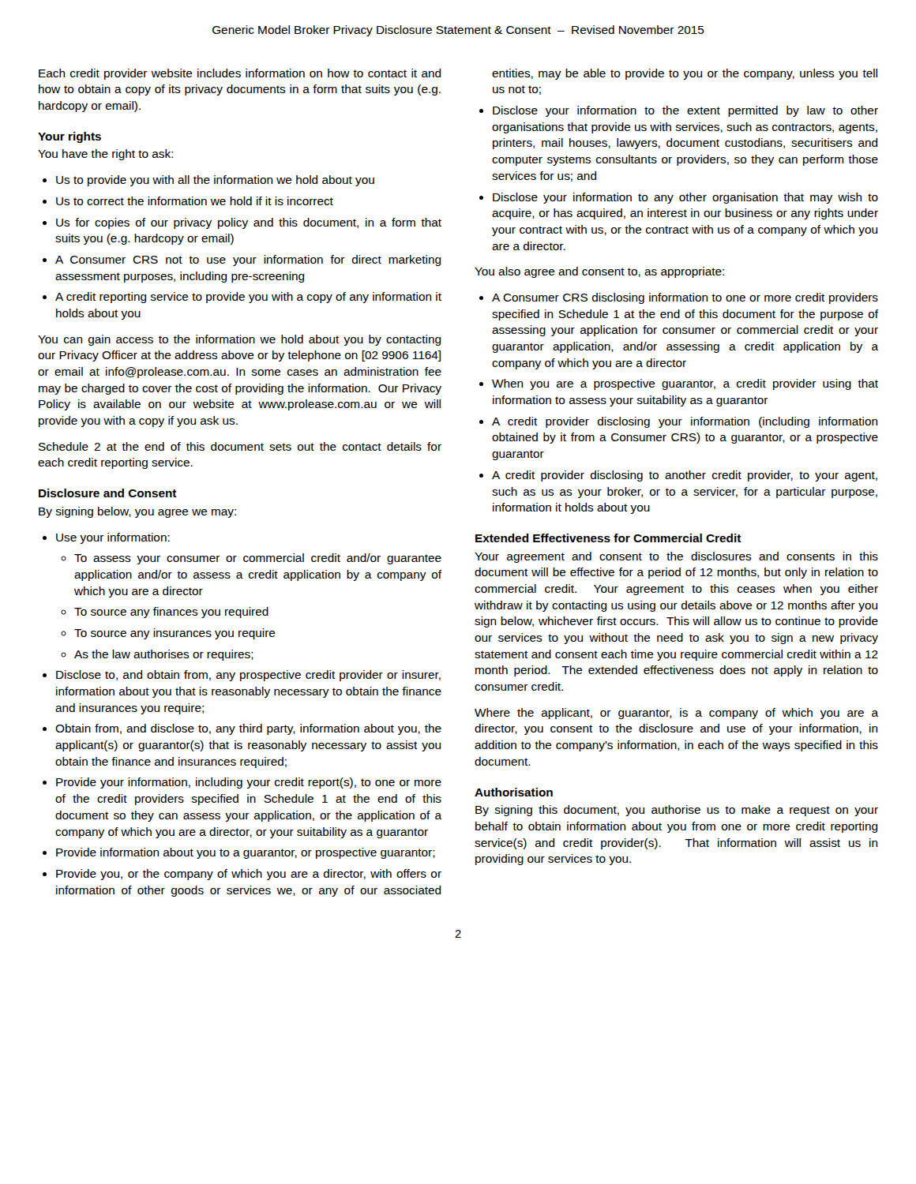Generic Model Broker Privacy Disclosure Statement & Consent – Revised November 2015
Each credit provider website includes information on how to contact it and how to obtain a copy of its privacy documents in a form that suits you (e.g. hardcopy or email).
Your rights
You have the right to ask:
Us to provide you with all the information we hold about you
Us to correct the information we hold if it is incorrect
Us for copies of our privacy policy and this document, in a form that suits you (e.g. hardcopy or email)
A Consumer CRS not to use your information for direct marketing assessment purposes, including pre-screening
A credit reporting service to provide you with a copy of any information it holds about you
You can gain access to the information we hold about you by contacting our Privacy Officer at the address above or by telephone on [02 9906 1164] or email at info@prolease.com.au. In some cases an administration fee may be charged to cover the cost of providing the information. Our Privacy Policy is available on our website at www.prolease.com.au or we will provide you with a copy if you ask us.
Schedule 2 at the end of this document sets out the contact details for each credit reporting service.
Disclosure and Consent
By signing below, you agree we may:
Use your information:
To assess your consumer or commercial credit and/or guarantee application and/or to assess a credit application by a company of which you are a director
To source any finances you required
To source any insurances you require
As the law authorises or requires;
Disclose to, and obtain from, any prospective credit provider or insurer, information about you that is reasonably necessary to obtain the finance and insurances you require;
Obtain from, and disclose to, any third party, information about you, the applicant(s) or guarantor(s) that is reasonably necessary to assist you obtain the finance and insurances required;
Provide your information, including your credit report(s), to one or more of the credit providers specified in Schedule 1 at the end of this document so they can assess your application, or the application of a company of which you are a director, or your suitability as a guarantor
Provide information about you to a guarantor, or prospective guarantor;
Provide you, or the company of which you are a director, with offers or information of other goods or services we, or any of our associated entities, may be able to provide to you or the company, unless you tell us not to;
Disclose your information to the extent permitted by law to other organisations that provide us with services, such as contractors, agents, printers, mail houses, lawyers, document custodians, securitisers and computer systems consultants or providers, so they can perform those services for us; and
Disclose your information to any other organisation that may wish to acquire, or has acquired, an interest in our business or any rights under your contract with us, or the contract with us of a company of which you are a director.
You also agree and consent to, as appropriate:
A Consumer CRS disclosing information to one or more credit providers specified in Schedule 1 at the end of this document for the purpose of assessing your application for consumer or commercial credit or your guarantor application, and/or assessing a credit application by a company of which you are a director
When you are a prospective guarantor, a credit provider using that information to assess your suitability as a guarantor
A credit provider disclosing your information (including information obtained by it from a Consumer CRS) to a guarantor, or a prospective guarantor
A credit provider disclosing to another credit provider, to your agent, such as us as your broker, or to a servicer, for a particular purpose, information it holds about you
Extended Effectiveness for Commercial Credit
Your agreement and consent to the disclosures and consents in this document will be effective for a period of 12 months, but only in relation to commercial credit. Your agreement to this ceases when you either withdraw it by contacting us using our details above or 12 months after you sign below, whichever first occurs. This will allow us to continue to provide our services to you without the need to ask you to sign a new privacy statement and consent each time you require commercial credit within a 12 month period. The extended effectiveness does not apply in relation to consumer credit.
Where the applicant, or guarantor, is a company of which you are a director, you consent to the disclosure and use of your information, in addition to the company's information, in each of the ways specified in this document.
Authorisation
By signing this document, you authorise us to make a request on your behalf to obtain information about you from one or more credit reporting service(s) and credit provider(s). That information will assist us in providing our services to you.
2